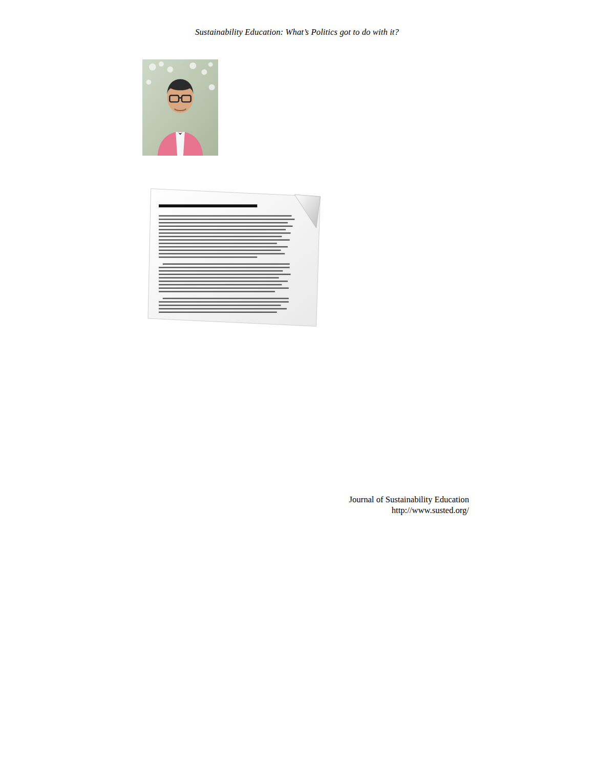Sustainability Education: What’s Politics got to do with it?
Journal of Sustainability Education
http://www.susted.org/